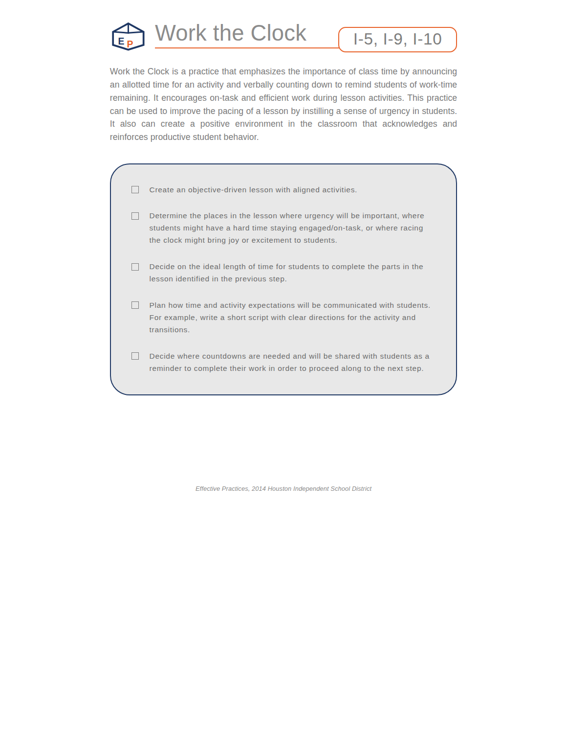E P
Work the Clock
I-5, I-9, I-10
Work the Clock is a practice that emphasizes the importance of class time by announcing an allotted time for an activity and verbally counting down to remind students of work-time remaining. It encourages on-task and efficient work during lesson activities. This practice can be used to improve the pacing of a lesson by instilling a sense of urgency in students. It also can create a positive environment in the classroom that acknowledges and reinforces productive student behavior.
Create an objective-driven lesson with aligned activities.
Determine the places in the lesson where urgency will be important, where students might have a hard time staying engaged/on-task, or where racing the clock might bring joy or excitement to students.
Decide on the ideal length of time for students to complete the parts in the lesson identified in the previous step.
Plan how time and activity expectations will be communicated with students. For example, write a short script with clear directions for the activity and transitions.
Decide where countdowns are needed and will be shared with students as a reminder to complete their work in order to proceed along to the next step.
Effective Practices, 2014 Houston Independent School District